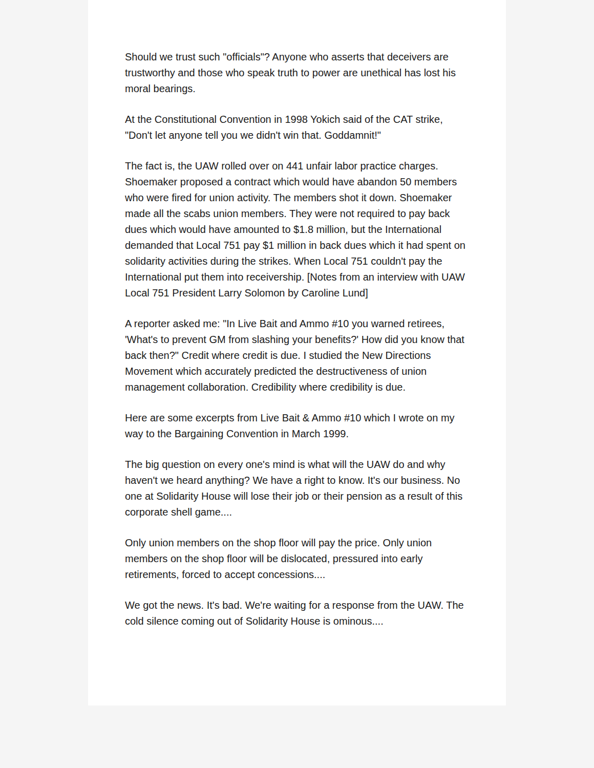Should we trust such "officials"? Anyone who asserts that deceivers are trustworthy and those who speak truth to power are unethical has lost his moral bearings.
At the Constitutional Convention in 1998 Yokich said of the CAT strike, "Don't let anyone tell you we didn't win that. Goddamnit!"
The fact is, the UAW rolled over on 441 unfair labor practice charges. Shoemaker proposed a contract which would have abandon 50 members who were fired for union activity. The members shot it down. Shoemaker made all the scabs union members. They were not required to pay back dues which would have amounted to $1.8 million, but the International demanded that Local 751 pay $1 million in back dues which it had spent on solidarity activities during the strikes. When Local 751 couldn't pay the International put them into receivership. [Notes from an interview with UAW Local 751 President Larry Solomon by Caroline Lund]
A reporter asked me: "In Live Bait and Ammo #10 you warned retirees, 'What's to prevent GM from slashing your benefits?' How did you know that back then?" Credit where credit is due. I studied the New Directions Movement which accurately predicted the destructiveness of union management collaboration. Credibility where credibility is due.
Here are some excerpts from Live Bait & Ammo #10 which I wrote on my way to the Bargaining Convention in March 1999.
The big question on every one's mind is what will the UAW do and why haven't we heard anything? We have a right to know. It's our business. No one at Solidarity House will lose their job or their pension as a result of this corporate shell game....
Only union members on the shop floor will pay the price. Only union members on the shop floor will be dislocated, pressured into early retirements, forced to accept concessions....
We got the news. It's bad. We're waiting for a response from the UAW. The cold silence coming out of Solidarity House is ominous....